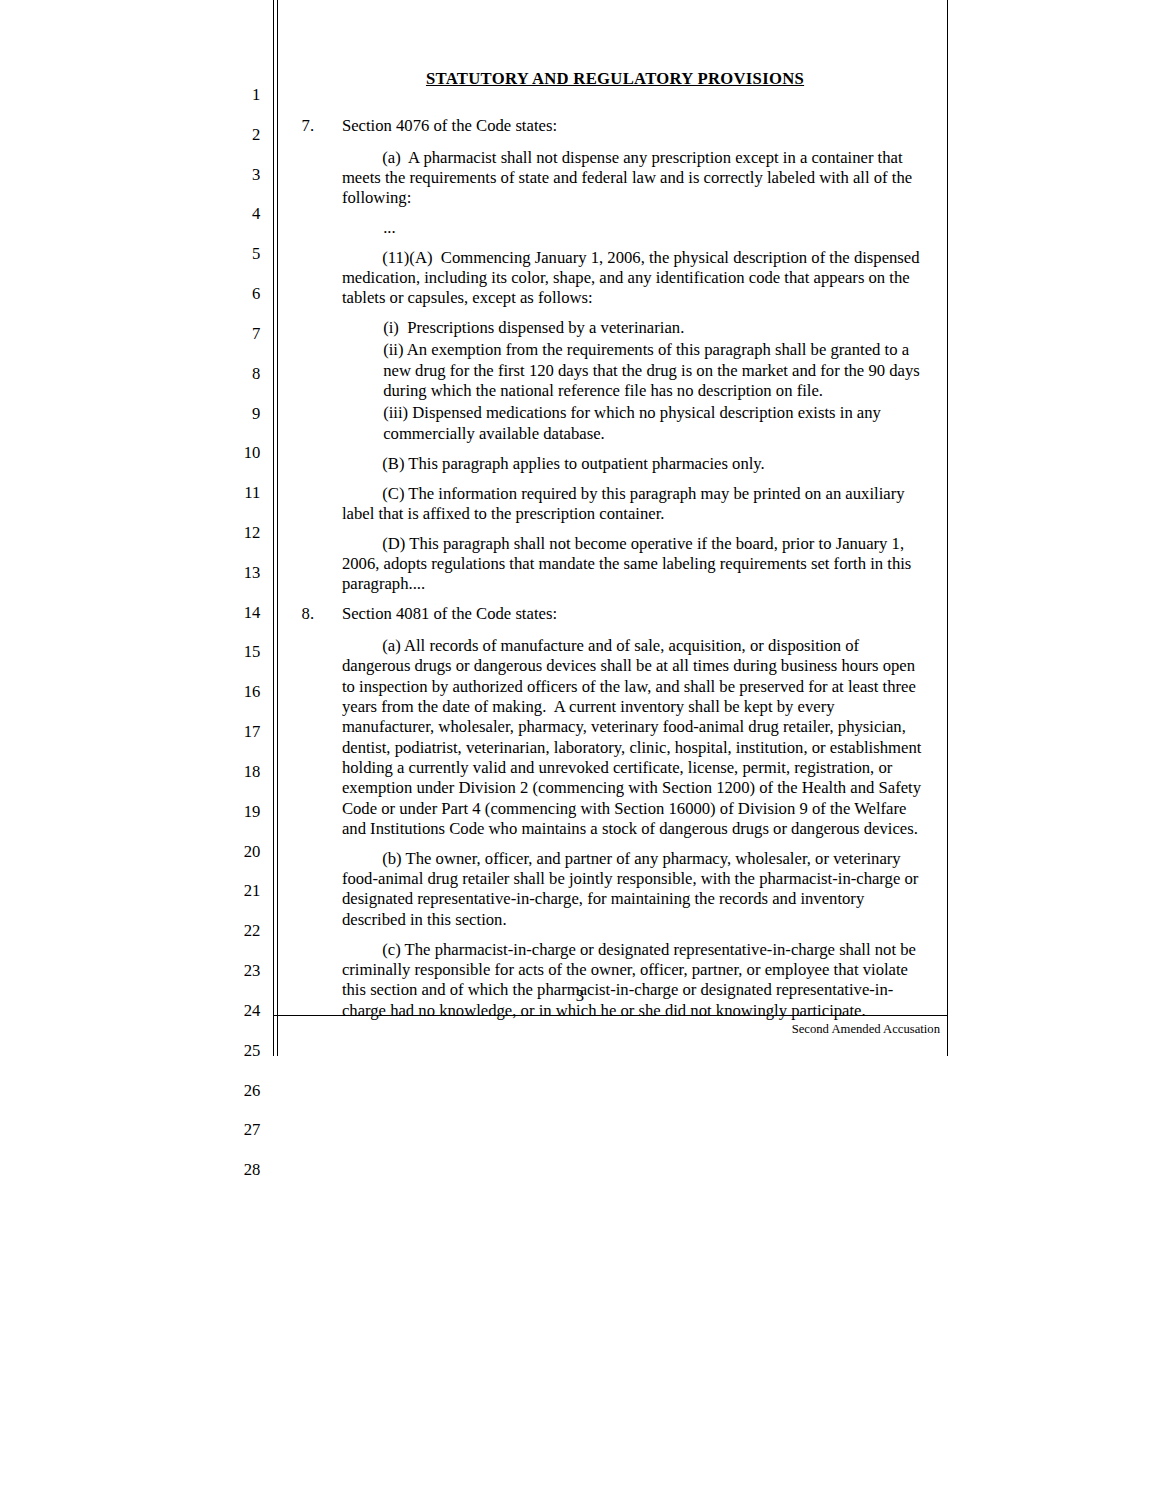1
2
3
4
5
6
7
8
9
10
11
12
13
14
15
16
17
18
19
20
21
22
23
24
25
26
27
28
STATUTORY AND REGULATORY PROVISIONS
7. Section 4076 of the Code states:
(a) A pharmacist shall not dispense any prescription except in a container that meets the requirements of state and federal law and is correctly labeled with all of the following:
...
(11)(A) Commencing January 1, 2006, the physical description of the dispensed medication, including its color, shape, and any identification code that appears on the tablets or capsules, except as follows:
(i) Prescriptions dispensed by a veterinarian.
(ii) An exemption from the requirements of this paragraph shall be granted to a new drug for the first 120 days that the drug is on the market and for the 90 days during which the national reference file has no description on file.
(iii) Dispensed medications for which no physical description exists in any commercially available database.
(B) This paragraph applies to outpatient pharmacies only.
(C) The information required by this paragraph may be printed on an auxiliary label that is affixed to the prescription container.
(D) This paragraph shall not become operative if the board, prior to January 1, 2006, adopts regulations that mandate the same labeling requirements set forth in this paragraph....
8. Section 4081 of the Code states:
(a) All records of manufacture and of sale, acquisition, or disposition of dangerous drugs or dangerous devices shall be at all times during business hours open to inspection by authorized officers of the law, and shall be preserved for at least three years from the date of making. A current inventory shall be kept by every manufacturer, wholesaler, pharmacy, veterinary food-animal drug retailer, physician, dentist, podiatrist, veterinarian, laboratory, clinic, hospital, institution, or establishment holding a currently valid and unrevoked certificate, license, permit, registration, or exemption under Division 2 (commencing with Section 1200) of the Health and Safety Code or under Part 4 (commencing with Section 16000) of Division 9 of the Welfare and Institutions Code who maintains a stock of dangerous drugs or dangerous devices.
(b) The owner, officer, and partner of any pharmacy, wholesaler, or veterinary food-animal drug retailer shall be jointly responsible, with the pharmacist-in-charge or designated representative-in-charge, for maintaining the records and inventory described in this section.
(c) The pharmacist-in-charge or designated representative-in-charge shall not be criminally responsible for acts of the owner, officer, partner, or employee that violate this section and of which the pharmacist-in-charge or designated representative-in-charge had no knowledge, or in which he or she did not knowingly participate.
3
Second Amended Accusation